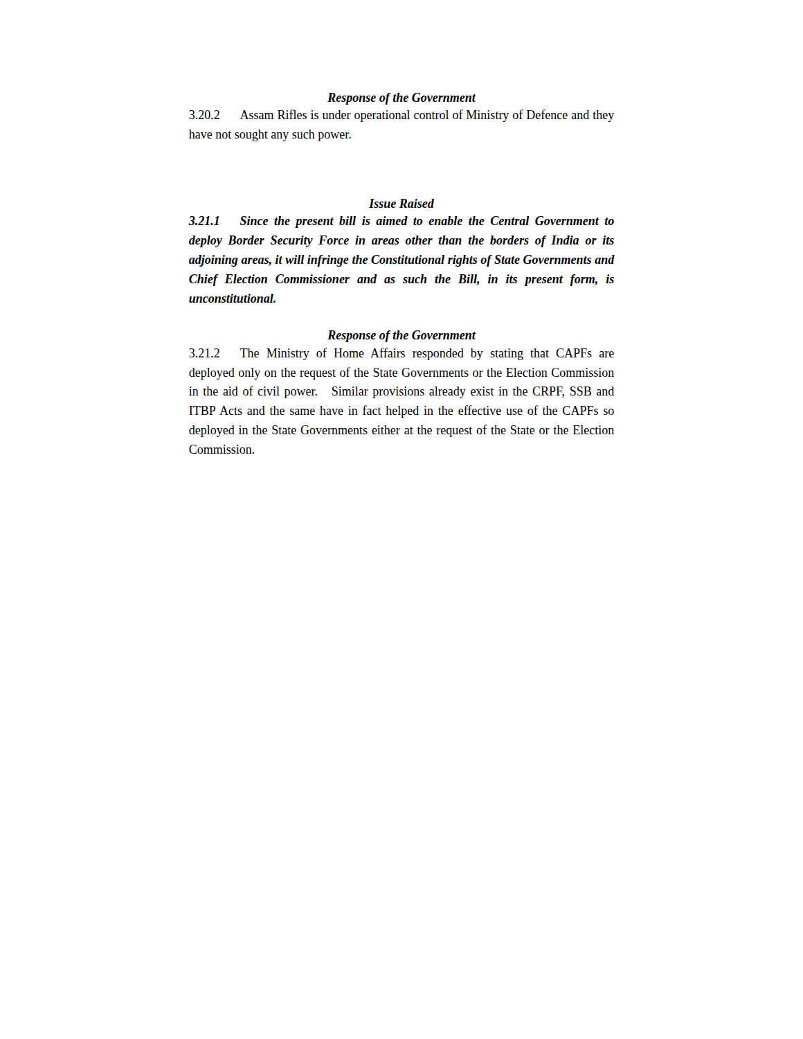Response of the Government
3.20.2 Assam Rifles is under operational control of Ministry of Defence and they have not sought any such power.
Issue Raised
3.21.1 Since the present bill is aimed to enable the Central Government to deploy Border Security Force in areas other than the borders of India or its adjoining areas, it will infringe the Constitutional rights of State Governments and Chief Election Commissioner and as such the Bill, in its present form, is unconstitutional.
Response of the Government
3.21.2 The Ministry of Home Affairs responded by stating that CAPFs are deployed only on the request of the State Governments or the Election Commission in the aid of civil power. Similar provisions already exist in the CRPF, SSB and ITBP Acts and the same have in fact helped in the effective use of the CAPFs so deployed in the State Governments either at the request of the State or the Election Commission.